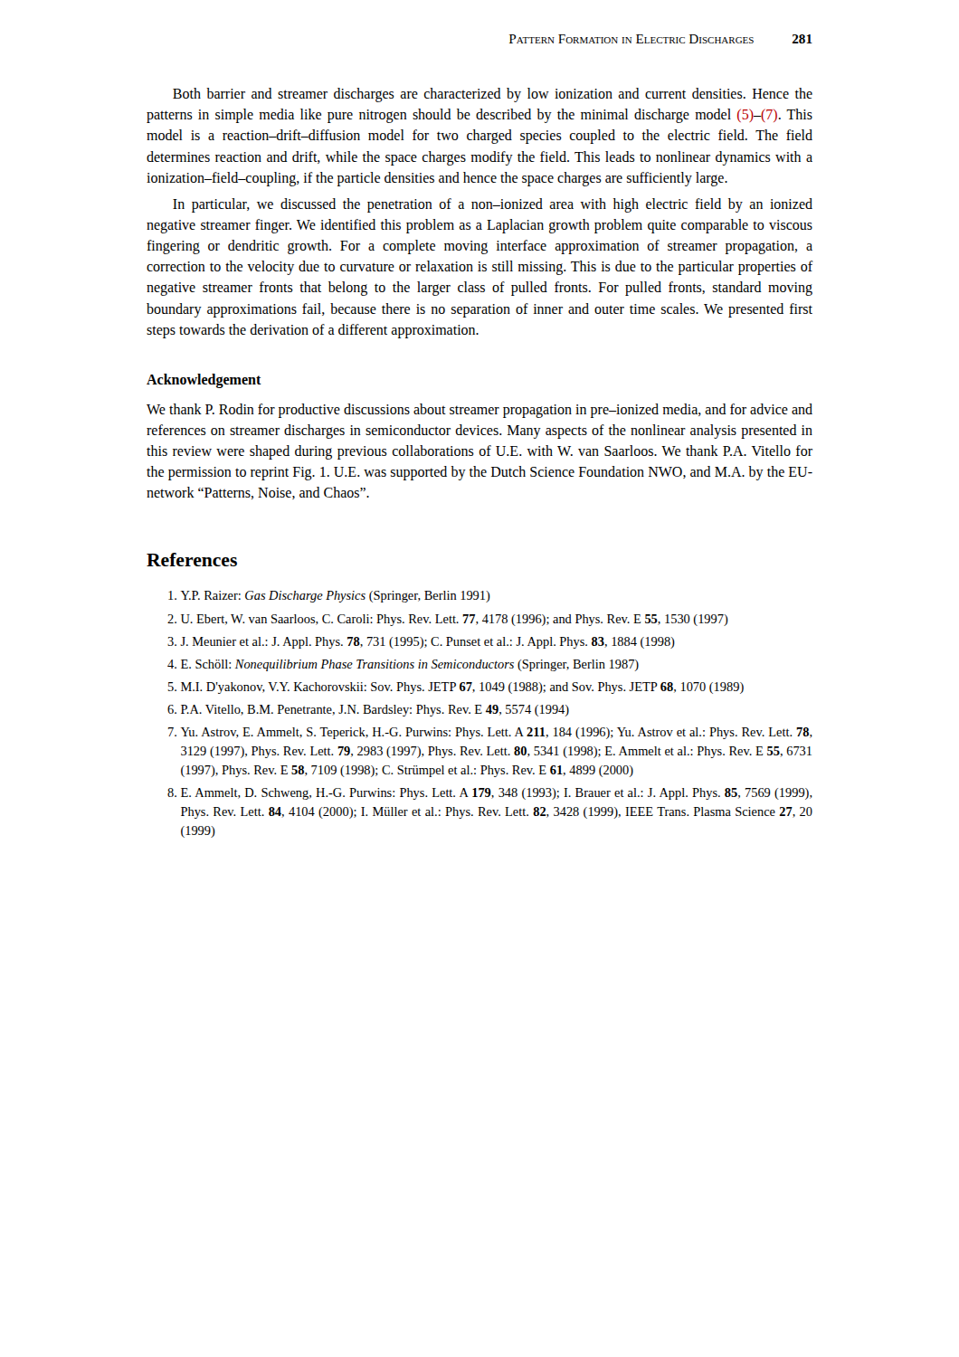Pattern Formation in Electric Discharges 281
Both barrier and streamer discharges are characterized by low ionization and current densities. Hence the patterns in simple media like pure nitrogen should be described by the minimal discharge model (5)–(7). This model is a reaction–drift–diffusion model for two charged species coupled to the electric field. The field determines reaction and drift, while the space charges modify the field. This leads to nonlinear dynamics with a ionization–field–coupling, if the particle densities and hence the space charges are sufficiently large.
In particular, we discussed the penetration of a non–ionized area with high electric field by an ionized negative streamer finger. We identified this problem as a Laplacian growth problem quite comparable to viscous fingering or dendritic growth. For a complete moving interface approximation of streamer propagation, a correction to the velocity due to curvature or relaxation is still missing. This is due to the particular properties of negative streamer fronts that belong to the larger class of pulled fronts. For pulled fronts, standard moving boundary approximations fail, because there is no separation of inner and outer time scales. We presented first steps towards the derivation of a different approximation.
Acknowledgement
We thank P. Rodin for productive discussions about streamer propagation in pre–ionized media, and for advice and references on streamer discharges in semiconductor devices. Many aspects of the nonlinear analysis presented in this review were shaped during previous collaborations of U.E. with W. van Saarloos. We thank P.A. Vitello for the permission to reprint Fig. 1. U.E. was supported by the Dutch Science Foundation NWO, and M.A. by the EU-network “Patterns, Noise, and Chaos”.
References
Y.P. Raizer: Gas Discharge Physics (Springer, Berlin 1991)
U. Ebert, W. van Saarloos, C. Caroli: Phys. Rev. Lett. 77, 4178 (1996); and Phys. Rev. E 55, 1530 (1997)
J. Meunier et al.: J. Appl. Phys. 78, 731 (1995); C. Punset et al.: J. Appl. Phys. 83, 1884 (1998)
E. Schöll: Nonequilibrium Phase Transitions in Semiconductors (Springer, Berlin 1987)
M.I. D'yakonov, V.Y. Kachorovskii: Sov. Phys. JETP 67, 1049 (1988); and Sov. Phys. JETP 68, 1070 (1989)
P.A. Vitello, B.M. Penetrante, J.N. Bardsley: Phys. Rev. E 49, 5574 (1994)
Yu. Astrov, E. Ammelt, S. Teperick, H.-G. Purwins: Phys. Lett. A 211, 184 (1996); Yu. Astrov et al.: Phys. Rev. Lett. 78, 3129 (1997), Phys. Rev. Lett. 79, 2983 (1997), Phys. Rev. Lett. 80, 5341 (1998); E. Ammelt et al.: Phys. Rev. E 55, 6731 (1997), Phys. Rev. E 58, 7109 (1998); C. Strümpel et al.: Phys. Rev. E 61, 4899 (2000)
E. Ammelt, D. Schweng, H.-G. Purwins: Phys. Lett. A 179, 348 (1993); I. Brauer et al.: J. Appl. Phys. 85, 7569 (1999), Phys. Rev. Lett. 84, 4104 (2000); I. Müller et al.: Phys. Rev. Lett. 82, 3428 (1999), IEEE Trans. Plasma Science 27, 20 (1999)